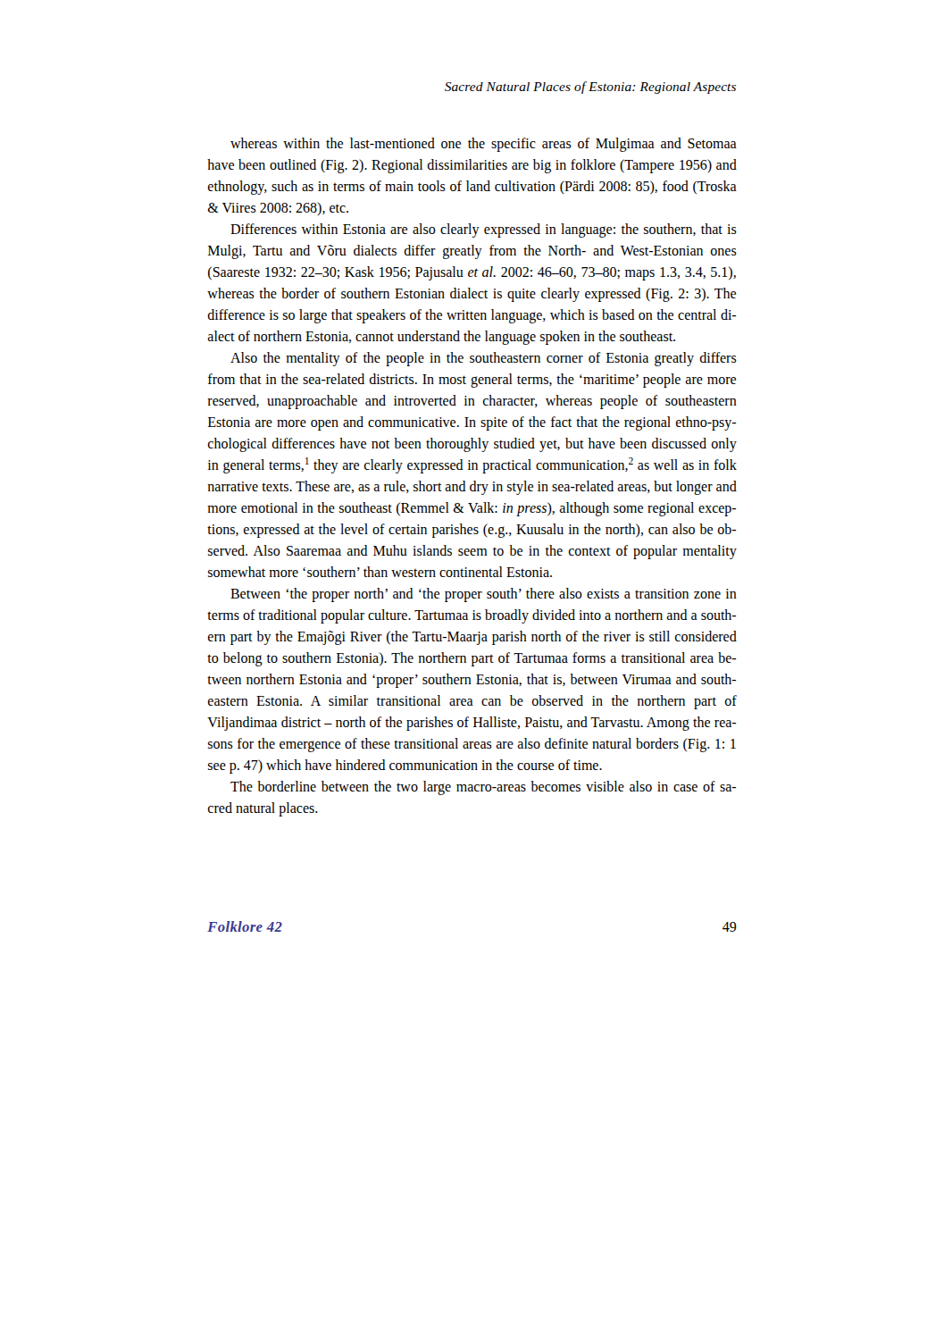Sacred Natural Places of Estonia: Regional Aspects
whereas within the last-mentioned one the specific areas of Mulgimaa and Setomaa have been outlined (Fig. 2). Regional dissimilarities are big in folklore (Tampere 1956) and ethnology, such as in terms of main tools of land cultivation (Pärdi 2008: 85), food (Troska & Viires 2008: 268), etc.
Differences within Estonia are also clearly expressed in language: the southern, that is Mulgi, Tartu and Võru dialects differ greatly from the North- and West-Estonian ones (Saareste 1932: 22–30; Kask 1956; Pajusalu et al. 2002: 46–60, 73–80; maps 1.3, 3.4, 5.1), whereas the border of southern Estonian dialect is quite clearly expressed (Fig. 2: 3). The difference is so large that speakers of the written language, which is based on the central dialect of northern Estonia, cannot understand the language spoken in the southeast.
Also the mentality of the people in the southeastern corner of Estonia greatly differs from that in the sea-related districts. In most general terms, the ‘maritime’ people are more reserved, unapproachable and introverted in character, whereas people of southeastern Estonia are more open and communicative. In spite of the fact that the regional ethno-psychological differences have not been thoroughly studied yet, but have been discussed only in general terms,1 they are clearly expressed in practical communication,2 as well as in folk narrative texts. These are, as a rule, short and dry in style in sea-related areas, but longer and more emotional in the southeast (Remmel & Valk: in press), although some regional exceptions, expressed at the level of certain parishes (e.g., Kuusalu in the north), can also be observed. Also Saaremaa and Muhu islands seem to be in the context of popular mentality somewhat more ‘southern’ than western continental Estonia.
Between ‘the proper north’ and ‘the proper south’ there also exists a transition zone in terms of traditional popular culture. Tartumaa is broadly divided into a northern and a southern part by the Emajõgi River (the Tartu-Maarja parish north of the river is still considered to belong to southern Estonia). The northern part of Tartumaa forms a transitional area between northern Estonia and ‘proper’ southern Estonia, that is, between Virumaa and southeastern Estonia. A similar transitional area can be observed in the northern part of Viljandimaa district – north of the parishes of Halliste, Paistu, and Tarvastu. Among the reasons for the emergence of these transitional areas are also definite natural borders (Fig. 1: 1 see p. 47) which have hindered communication in the course of time.
The borderline between the two large macro-areas becomes visible also in case of sacred natural places.
Folklore 42 49